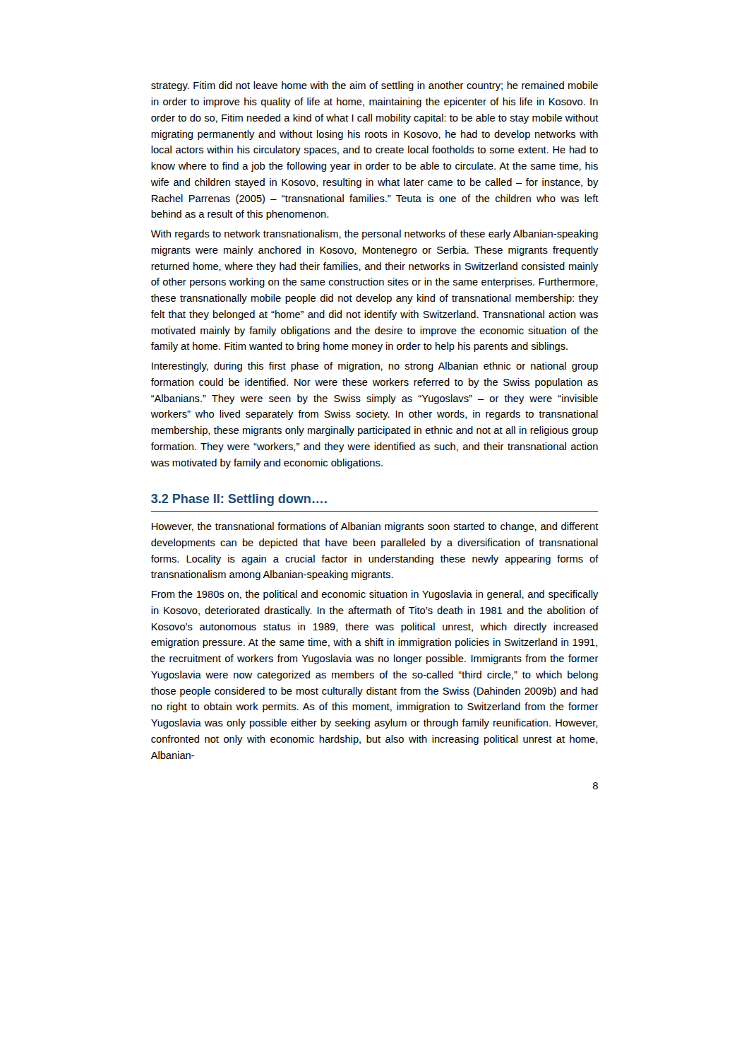strategy. Fitim did not leave home with the aim of settling in another country; he remained mobile in order to improve his quality of life at home, maintaining the epicenter of his life in Kosovo. In order to do so, Fitim needed a kind of what I call mobility capital: to be able to stay mobile without migrating permanently and without losing his roots in Kosovo, he had to develop networks with local actors within his circulatory spaces, and to create local footholds to some extent. He had to know where to find a job the following year in order to be able to circulate. At the same time, his wife and children stayed in Kosovo, resulting in what later came to be called – for instance, by Rachel Parrenas (2005) – “transnational families.” Teuta is one of the children who was left behind as a result of this phenomenon.
With regards to network transnationalism, the personal networks of these early Albanian-speaking migrants were mainly anchored in Kosovo, Montenegro or Serbia. These migrants frequently returned home, where they had their families, and their networks in Switzerland consisted mainly of other persons working on the same construction sites or in the same enterprises. Furthermore, these transnationally mobile people did not develop any kind of transnational membership: they felt that they belonged at “home” and did not identify with Switzerland. Transnational action was motivated mainly by family obligations and the desire to improve the economic situation of the family at home. Fitim wanted to bring home money in order to help his parents and siblings.
Interestingly, during this first phase of migration, no strong Albanian ethnic or national group formation could be identified. Nor were these workers referred to by the Swiss population as “Albanians.” They were seen by the Swiss simply as “Yugoslavs” – or they were “invisible workers” who lived separately from Swiss society. In other words, in regards to transnational membership, these migrants only marginally participated in ethnic and not at all in religious group formation. They were “workers,” and they were identified as such, and their transnational action was motivated by family and economic obligations.
3.2 Phase II: Settling down….
However, the transnational formations of Albanian migrants soon started to change, and different developments can be depicted that have been paralleled by a diversification of transnational forms. Locality is again a crucial factor in understanding these newly appearing forms of transnationalism among Albanian-speaking migrants.
From the 1980s on, the political and economic situation in Yugoslavia in general, and specifically in Kosovo, deteriorated drastically. In the aftermath of Tito’s death in 1981 and the abolition of Kosovo’s autonomous status in 1989, there was political unrest, which directly increased emigration pressure. At the same time, with a shift in immigration policies in Switzerland in 1991, the recruitment of workers from Yugoslavia was no longer possible. Immigrants from the former Yugoslavia were now categorized as members of the so-called “third circle,” to which belong those people considered to be most culturally distant from the Swiss (Dahinden 2009b) and had no right to obtain work permits. As of this moment, immigration to Switzerland from the former Yugoslavia was only possible either by seeking asylum or through family reunification. However, confronted not only with economic hardship, but also with increasing political unrest at home, Albanian-
8